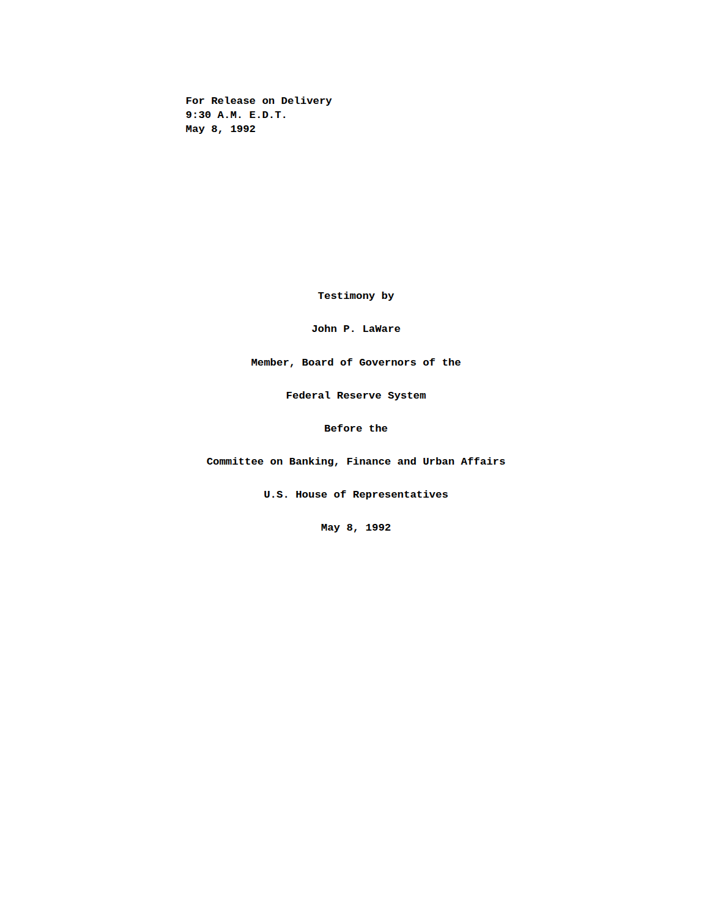For Release on Delivery
9:30 A.M. E.D.T.
May 8, 1992
Testimony by
John P. LaWare
Member, Board of Governors of the
Federal Reserve System
Before the
Committee on Banking, Finance and Urban Affairs
U.S. House of Representatives
May 8, 1992